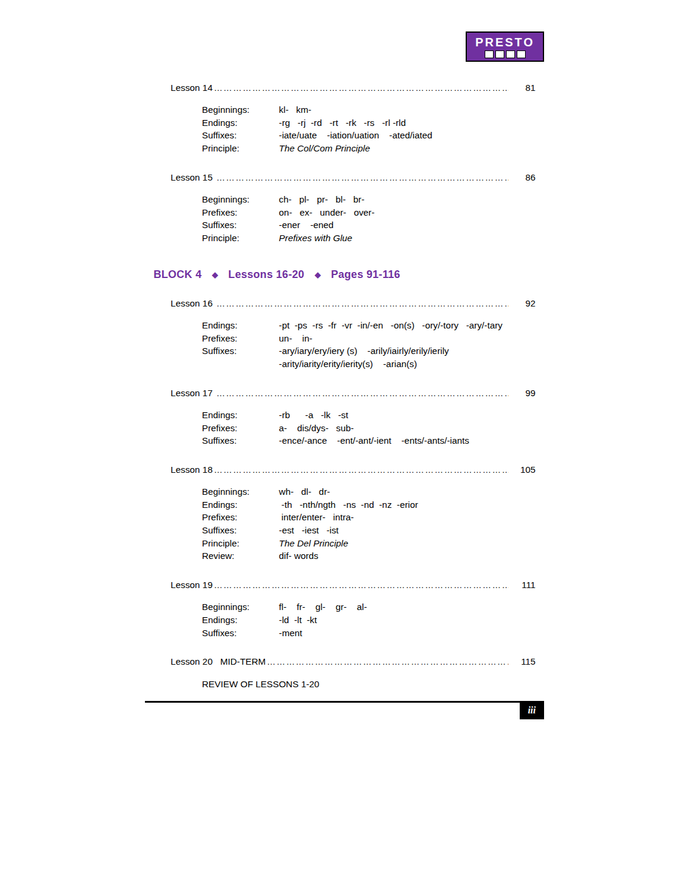PRESTO
Lesson 14 …………………………………………………………………………………………………………………………………… 81
| Beginnings: | kl- km- |
| Endings: | -rg -rj -rd -rt -rk -rs -rl -rld |
| Suffixes: | -iate/uate -iation/uation -ated/iated |
| Principle: | The Col/Com Principle |
Lesson 15 …………………………………………………………………………………………………………………………………… 86
| Beginnings: | ch- pl- pr- bl- br- |
| Prefixes: | on- ex- under- over- |
| Suffixes: | -ener -ened |
| Principle: | Prefixes with Glue |
BLOCK 4◆Lessons 16-20◆Pages 91-116
Lesson 16 …………………………………………………………………………………………………………………………………… 92
| Endings: | -pt -ps -rs -fr -vr -in/-en -on(s) -ory/-tory -ary/-tary |
| Prefixes: | un- in- |
| Suffixes: | -ary/iary/ery/iery (s) -arily/iairly/erily/ierily |
| | -arity/iarity/erity/ierity(s) -arian(s) |
Lesson 17 …………………………………………………………………………………………………………………………………… 99
| Endings: | -rb -a -lk -st |
| Prefixes: | a- dis/dys- sub- |
| Suffixes: | -ence/-ance -ent/-ant/-ient -ents/-ants/-iants |
Lesson 18 …………………………………………………………………………………………………………………………………… 105
| Beginnings: | wh- dl- dr- |
| Endings: | -th -nth/ngth -ns -nd -nz -erior |
| Prefixes: | inter/enter- intra- |
| Suffixes: | -est -iest -ist |
| Principle: | The Del Principle |
| Review: | dif- words |
Lesson 19 …………………………………………………………………………………………………………………………………… 111
| Beginnings: | fl- fr- gl- gr- al- |
| Endings: | -ld -lt -kt |
| Suffixes: | -ment |
Lesson 20 MID-TERM ………………………………………………………………………………………………………………… 115
REVIEW OF LESSONS 1-20
iii